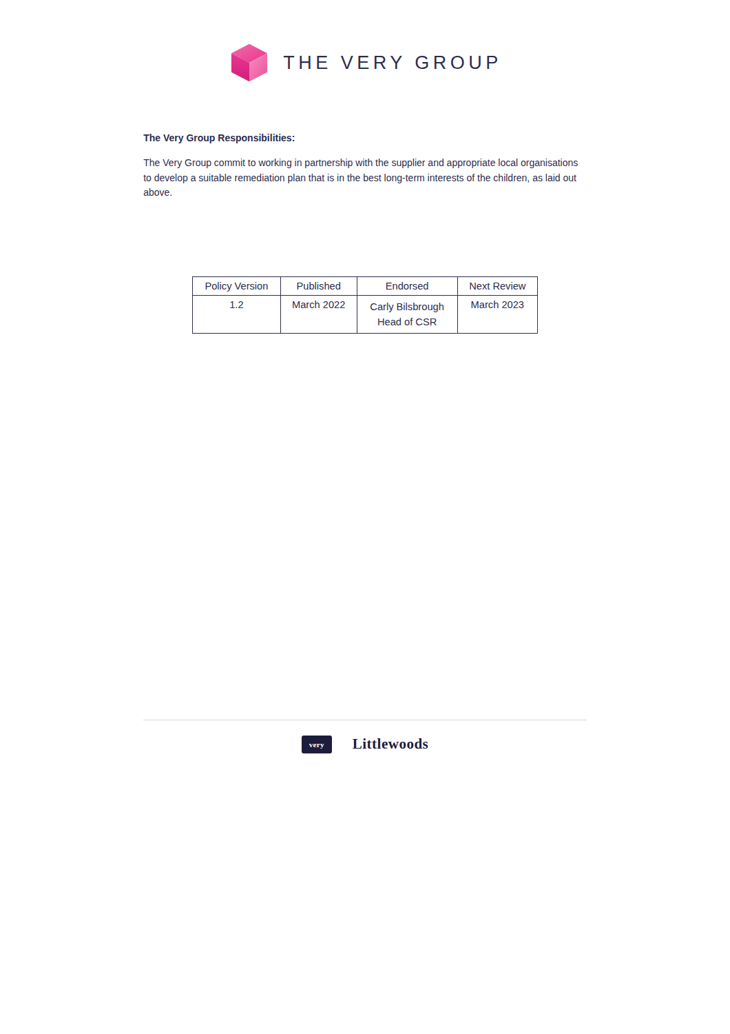THE VERY GROUP
The Very Group Responsibilities:
The Very Group commit to working in partnership with the supplier and appropriate local organisations to develop a suitable remediation plan that is in the best long-term interests of the children, as laid out above.
| Policy Version | Published | Endorsed | Next Review |
| --- | --- | --- | --- |
| 1.2 | March 2022 | Carly Bilsbrough Head of CSR | March 2023 |
very Littlewoods